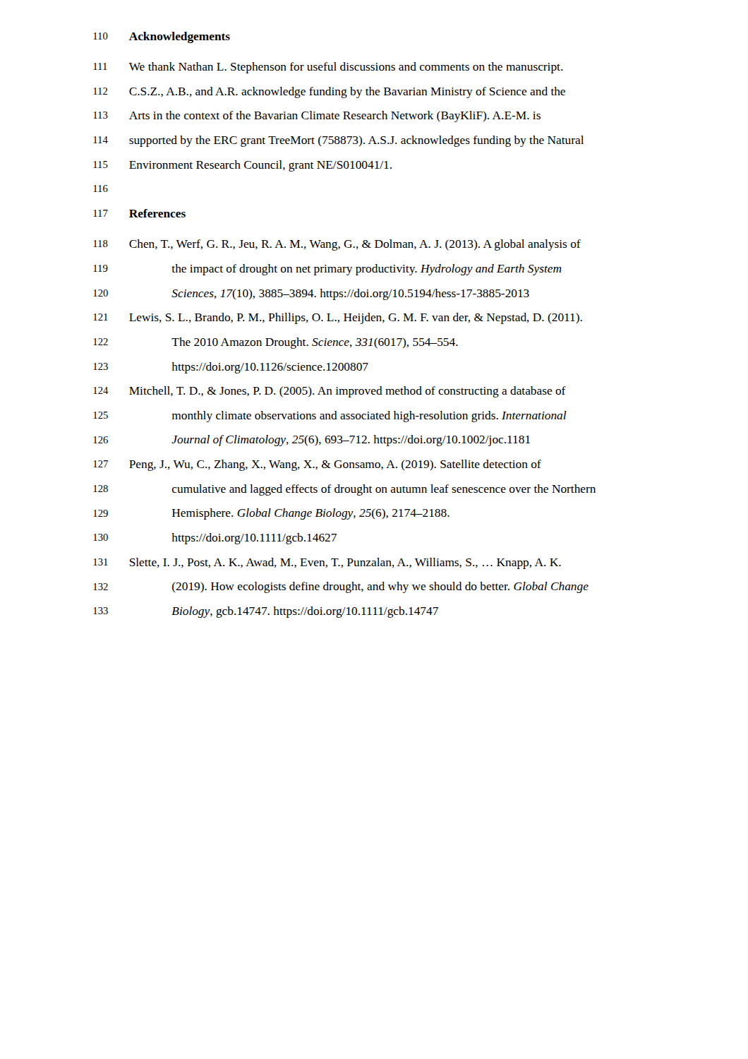110
Acknowledgements
111
We thank Nathan L. Stephenson for useful discussions and comments on the manuscript.
112
C.S.Z., A.B., and A.R. acknowledge funding by the Bavarian Ministry of Science and the
113
Arts in the context of the Bavarian Climate Research Network (BayKliF). A.E-M. is
114
supported by the ERC grant TreeMort (758873). A.S.J. acknowledges funding by the Natural
115
Environment Research Council, grant NE/S010041/1.
116
117
References
118
Chen, T., Werf, G. R., Jeu, R. A. M., Wang, G., & Dolman, A. J. (2013). A global analysis of
119
the impact of drought on net primary productivity. Hydrology and Earth System
120
Sciences, 17(10), 3885–3894. https://doi.org/10.5194/hess-17-3885-2013
121
Lewis, S. L., Brando, P. M., Phillips, O. L., Heijden, G. M. F. van der, & Nepstad, D. (2011).
122
The 2010 Amazon Drought. Science, 331(6017), 554–554.
123
https://doi.org/10.1126/science.1200807
124
Mitchell, T. D., & Jones, P. D. (2005). An improved method of constructing a database of
125
monthly climate observations and associated high-resolution grids. International
126
Journal of Climatology, 25(6), 693–712. https://doi.org/10.1002/joc.1181
127
Peng, J., Wu, C., Zhang, X., Wang, X., & Gonsamo, A. (2019). Satellite detection of
128
cumulative and lagged effects of drought on autumn leaf senescence over the Northern
129
Hemisphere. Global Change Biology, 25(6), 2174–2188.
130
https://doi.org/10.1111/gcb.14627
131
Slette, I. J., Post, A. K., Awad, M., Even, T., Punzalan, A., Williams, S., … Knapp, A. K.
132
(2019). How ecologists define drought, and why we should do better. Global Change
133
Biology, gcb.14747. https://doi.org/10.1111/gcb.14747